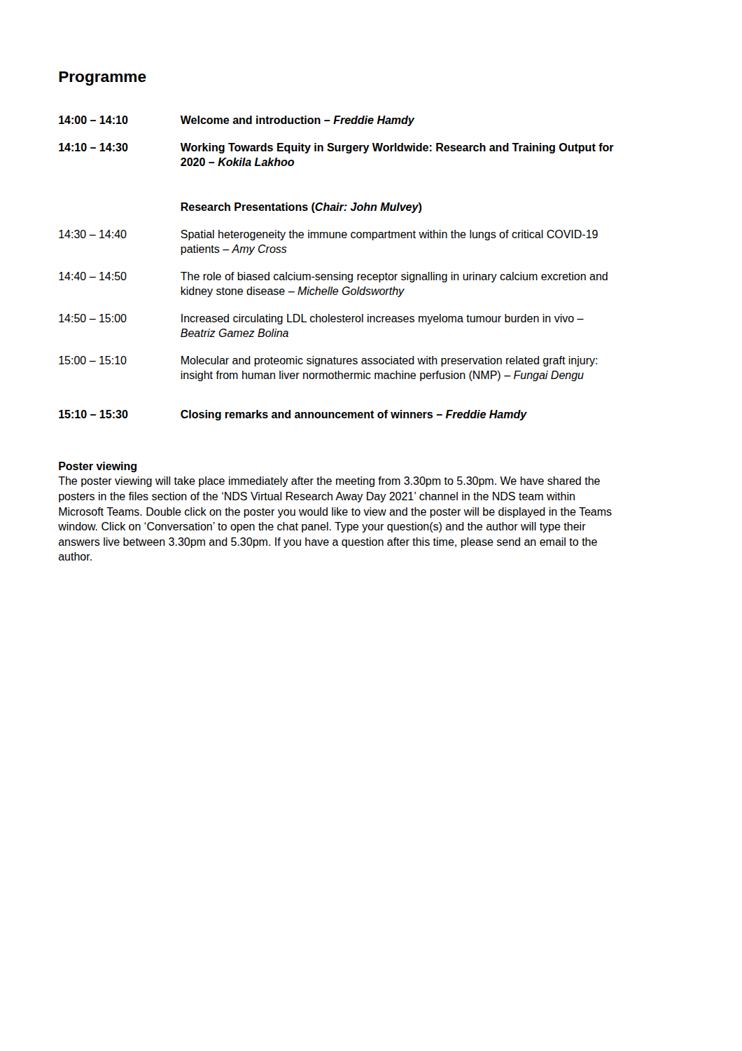Programme
| 14:00 – 14:10 | Welcome and introduction – Freddie Hamdy |
| 14:10 – 14:30 | Working Towards Equity in Surgery Worldwide: Research and Training Output for 2020 – Kokila Lakhoo |
| | Research Presentations ( Chair: John Mulvey ) |
| 14:30 – 14:40 | Spatial heterogeneity the immune compartment within the lungs of critical COVID-19 patients – Amy Cross |
| 14:40 – 14:50 | The role of biased calcium-sensing receptor signalling in urinary calcium excretion and kidney stone disease – Michelle Goldsworthy |
| 14:50 – 15:00 | Increased circulating LDL cholesterol increases myeloma tumour burden in vivo – Beatriz Gamez Bolina |
| 15:00 – 15:10 | Molecular and proteomic signatures associated with preservation related graft injury: insight from human liver normothermic machine perfusion (NMP) – Fungai Dengu |
| 15:10 – 15:30 | Closing remarks and announcement of winners – Freddie Hamdy |
Poster viewing
The poster viewing will take place immediately after the meeting from 3.30pm to 5.30pm. We have shared the posters in the files section of the ‘NDS Virtual Research Away Day 2021’ channel in the NDS team within Microsoft Teams. Double click on the poster you would like to view and the poster will be displayed in the Teams window. Click on ‘Conversation’ to open the chat panel. Type your question(s) and the author will type their answers live between 3.30pm and 5.30pm. If you have a question after this time, please send an email to the author.